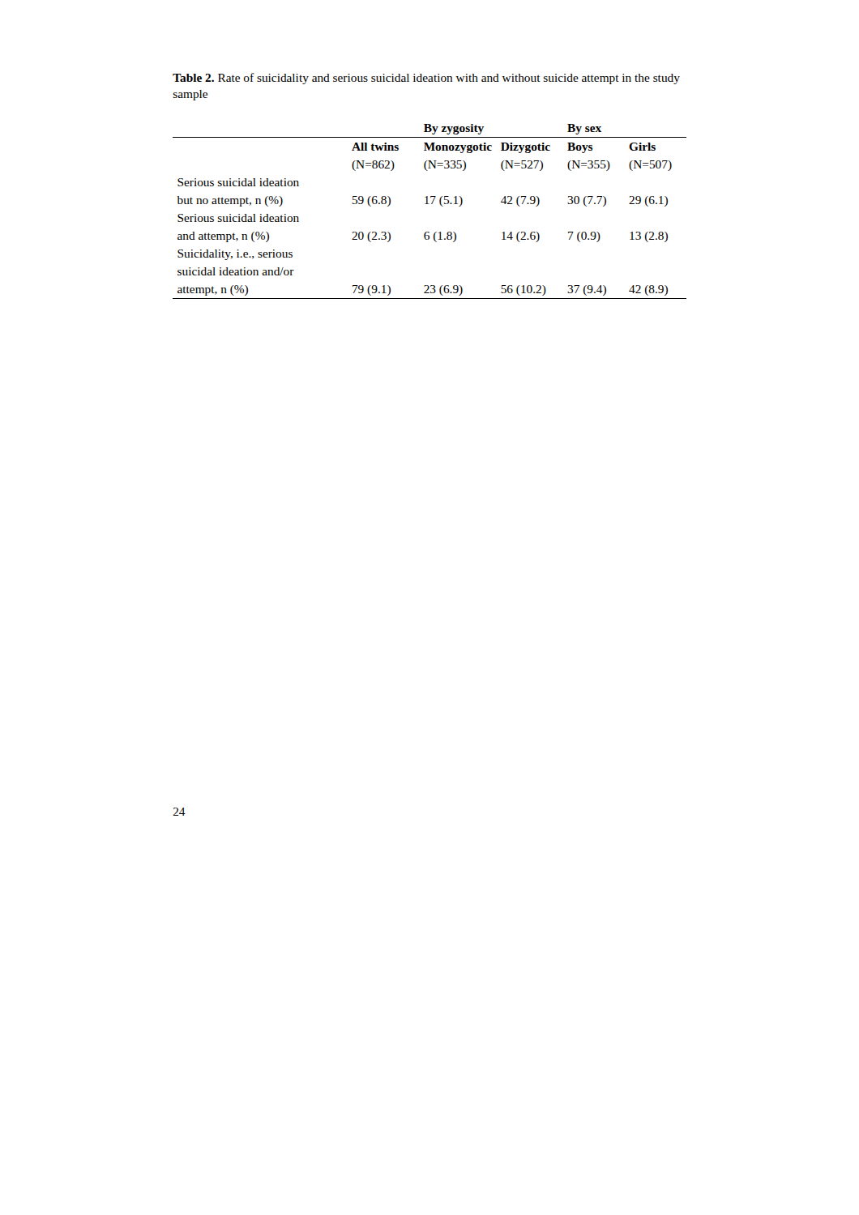Table 2. Rate of suicidality and serious suicidal ideation with and without suicide attempt in the study sample
| | | By zygosity | By sex |
| --- | --- | --- | --- |
| | All twins | Monozygotic | Dizygotic | Boys | Girls |
| | (N=862) | (N=335) | (N=527) | (N=355) | (N=507) |
| Serious suicidal ideation | | | | | |
| but no attempt, n (%) | 59 (6.8) | 17 (5.1) | 42 (7.9) | 30 (7.7) | 29 (6.1) |
| Serious suicidal ideation | | | | | |
| and attempt, n (%) | 20 (2.3) | 6 (1.8) | 14 (2.6) | 7 (0.9) | 13 (2.8) |
| Suicidality, i.e., serious | | | | | |
| suicidal ideation and/or | | | | | |
| attempt, n (%) | 79 (9.1) | 23 (6.9) | 56 (10.2) | 37 (9.4) | 42 (8.9) |
24